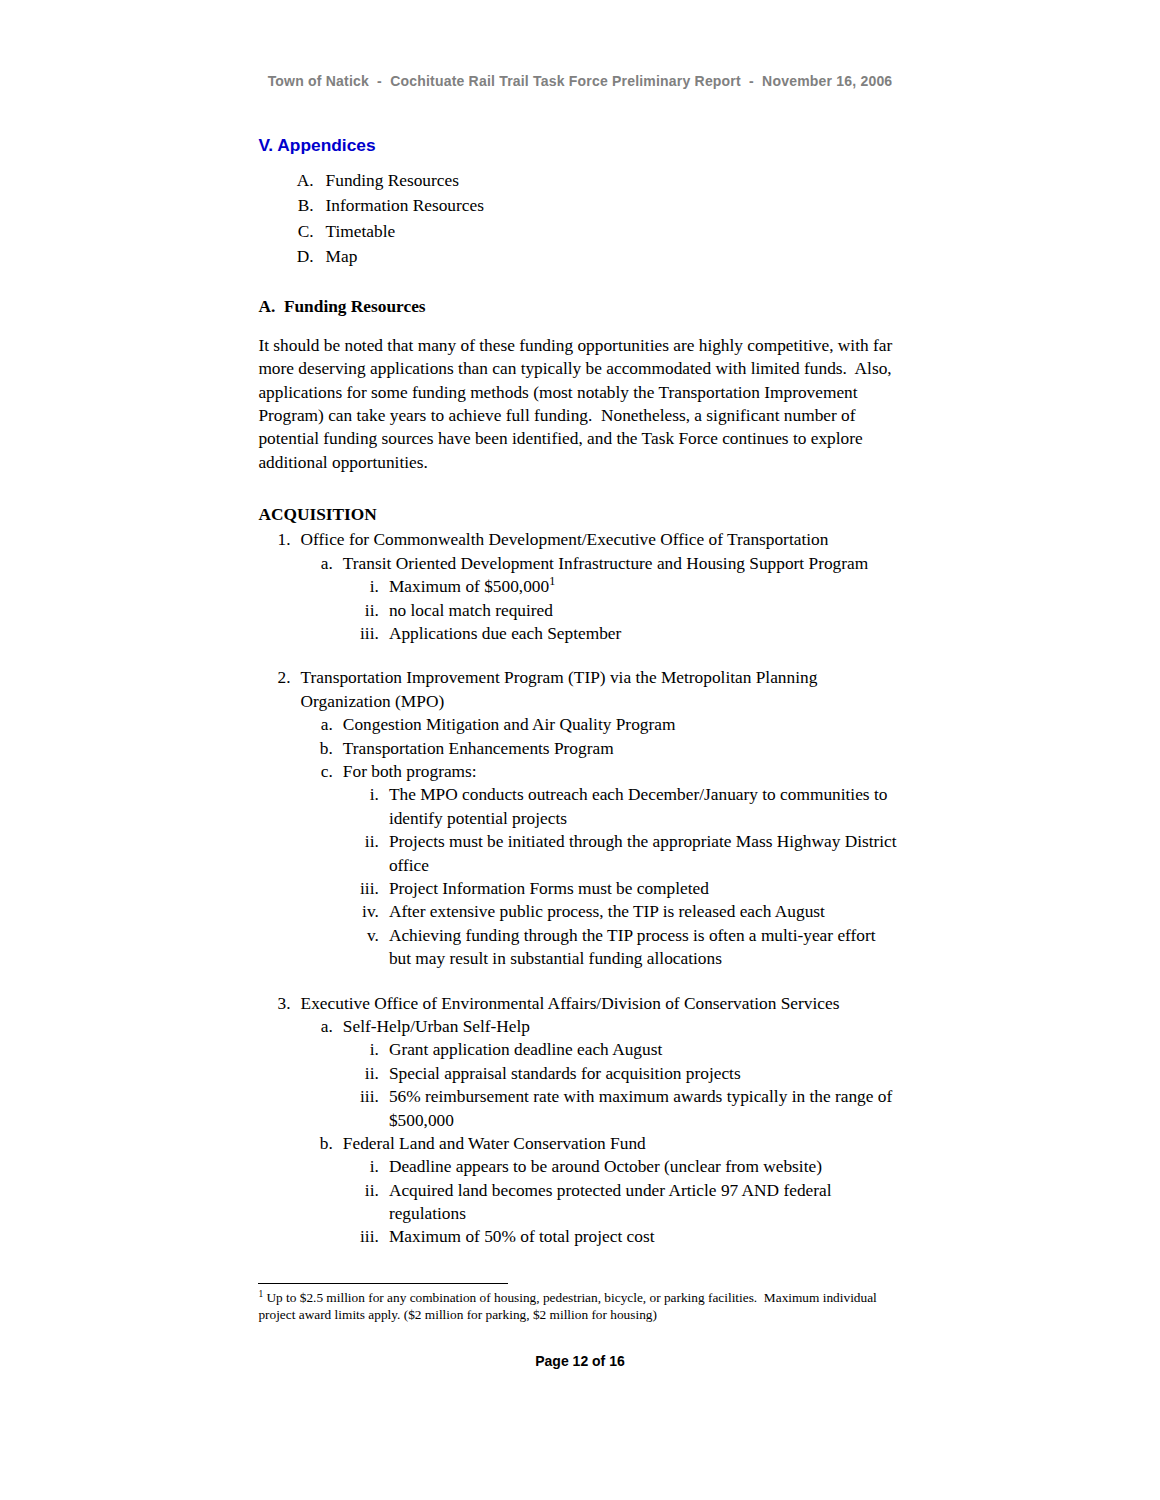Town of Natick - Cochituate Rail Trail Task Force Preliminary Report - November 16, 2006
V. Appendices
Funding Resources
Information Resources
Timetable
Map
A. Funding Resources
It should be noted that many of these funding opportunities are highly competitive, with far more deserving applications than can typically be accommodated with limited funds. Also, applications for some funding methods (most notably the Transportation Improvement Program) can take years to achieve full funding. Nonetheless, a significant number of potential funding sources have been identified, and the Task Force continues to explore additional opportunities.
ACQUISITION
Office for Commonwealth Development/Executive Office of Transportation
Transit Oriented Development Infrastructure and Housing Support Program
Maximum of $500,0001
no local match required
Applications due each September
Transportation Improvement Program (TIP) via the Metropolitan Planning Organization (MPO)
Congestion Mitigation and Air Quality Program
Transportation Enhancements Program
For both programs:
The MPO conducts outreach each December/January to communities to identify potential projects
Projects must be initiated through the appropriate Mass Highway District office
Project Information Forms must be completed
After extensive public process, the TIP is released each August
Achieving funding through the TIP process is often a multi-year effort but may result in substantial funding allocations
Executive Office of Environmental Affairs/Division of Conservation Services
Self-Help/Urban Self-Help
Grant application deadline each August
Special appraisal standards for acquisition projects
56% reimbursement rate with maximum awards typically in the range of $500,000
Federal Land and Water Conservation Fund
Deadline appears to be around October (unclear from website)
Acquired land becomes protected under Article 97 AND federal regulations
Maximum of 50% of total project cost
1 Up to $2.5 million for any combination of housing, pedestrian, bicycle, or parking facilities. Maximum individual project award limits apply. ($2 million for parking, $2 million for housing)
Page 12 of 16